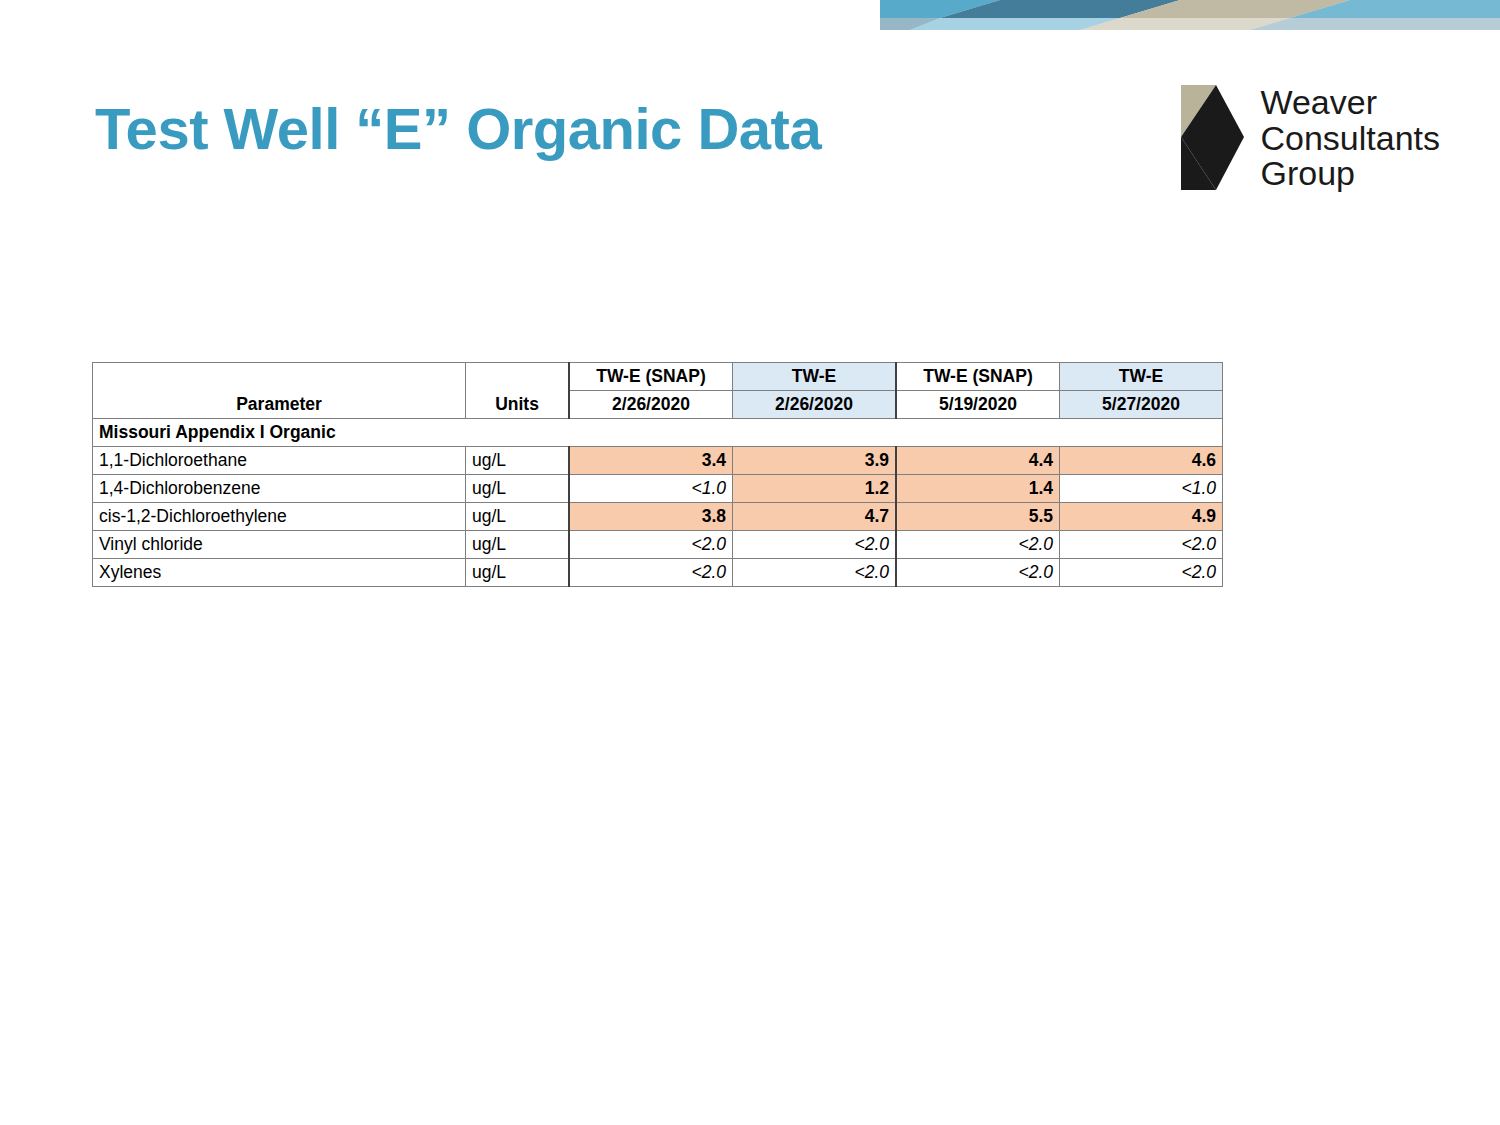Test Well “E” Organic Data
Weaver
Consultants
Group
| Parameter | Units | TW-E (SNAP) | TW-E | TW-E (SNAP) | TW-E |
| --- | --- | --- | --- | --- | --- |
| 2/26/2020 | 2/26/2020 | 5/19/2020 | 5/27/2020 |
| Missouri Appendix I Organic |
| 1,1-Dichloroethane | ug/L | 3.4 | 3.9 | 4.4 | 4.6 |
| 1,4-Dichlorobenzene | ug/L | <1.0 | 1.2 | 1.4 | <1.0 |
| cis-1,2-Dichloroethylene | ug/L | 3.8 | 4.7 | 5.5 | 4.9 |
| Vinyl chloride | ug/L | <2.0 | <2.0 | <2.0 | <2.0 |
| Xylenes | ug/L | <2.0 | <2.0 | <2.0 | <2.0 |